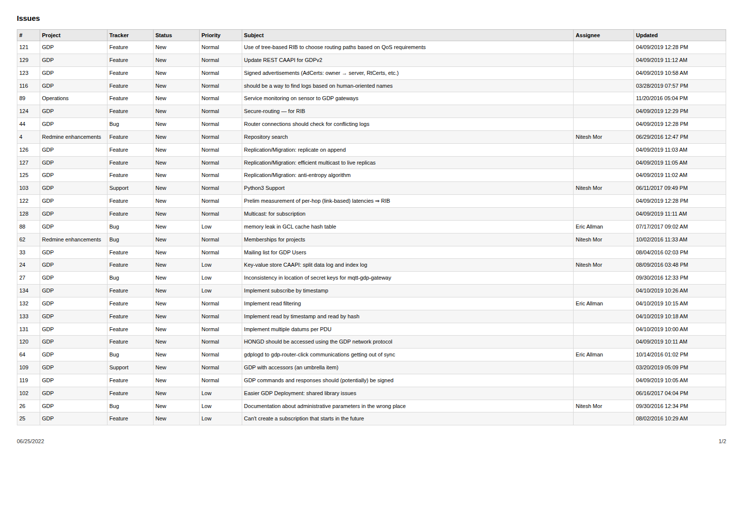Issues
| # | Project | Tracker | Status | Priority | Subject | Assignee | Updated |
| --- | --- | --- | --- | --- | --- | --- | --- |
| 121 | GDP | Feature | New | Normal | Use of tree-based RIB to choose routing paths based on QoS requirements | | 04/09/2019 12:28 PM |
| 129 | GDP | Feature | New | Normal | Update REST CAAPI for GDPv2 | | 04/09/2019 11:12 AM |
| 123 | GDP | Feature | New | Normal | Signed advertisements (AdCerts: owner → server, RtCerts, etc.) | | 04/09/2019 10:58 AM |
| 116 | GDP | Feature | New | Normal | should be a way to find logs based on human-oriented names | | 03/28/2019 07:57 PM |
| 89 | Operations | Feature | New | Normal | Service monitoring on sensor to GDP gateways | | 11/20/2016 05:04 PM |
| 124 | GDP | Feature | New | Normal | Secure-routing — for RIB | | 04/09/2019 12:29 PM |
| 44 | GDP | Bug | New | Normal | Router connections should check for conflicting logs | | 04/09/2019 12:28 PM |
| 4 | Redmine enhancements | Feature | New | Normal | Repository search | Nitesh Mor | 06/29/2016 12:47 PM |
| 126 | GDP | Feature | New | Normal | Replication/Migration: replicate on append | | 04/09/2019 11:03 AM |
| 127 | GDP | Feature | New | Normal | Replication/Migration: efficient multicast to live replicas | | 04/09/2019 11:05 AM |
| 125 | GDP | Feature | New | Normal | Replication/Migration: anti-entropy algorithm | | 04/09/2019 11:02 AM |
| 103 | GDP | Support | New | Normal | Python3 Support | Nitesh Mor | 06/11/2017 09:49 PM |
| 122 | GDP | Feature | New | Normal | Prelim measurement of per-hop (link-based) latencies ⇒ RIB | | 04/09/2019 12:28 PM |
| 128 | GDP | Feature | New | Normal | Multicast: for subscription | | 04/09/2019 11:11 AM |
| 88 | GDP | Bug | New | Low | memory leak in GCL cache hash table | Eric Allman | 07/17/2017 09:02 AM |
| 62 | Redmine enhancements | Bug | New | Normal | Memberships for projects | Nitesh Mor | 10/02/2016 11:33 AM |
| 33 | GDP | Feature | New | Normal | Mailing list for GDP Users | | 08/04/2016 02:03 PM |
| 24 | GDP | Feature | New | Low | Key-value store CAAPI: split data log and index log | Nitesh Mor | 08/09/2016 03:48 PM |
| 27 | GDP | Bug | New | Low | Inconsistency in location of secret keys for mqtt-gdp-gateway | | 09/30/2016 12:33 PM |
| 134 | GDP | Feature | New | Low | Implement subscribe by timestamp | | 04/10/2019 10:26 AM |
| 132 | GDP | Feature | New | Normal | Implement read filtering | Eric Allman | 04/10/2019 10:15 AM |
| 133 | GDP | Feature | New | Normal | Implement read by timestamp and read by hash | | 04/10/2019 10:18 AM |
| 131 | GDP | Feature | New | Normal | Implement multiple datums per PDU | | 04/10/2019 10:00 AM |
| 120 | GDP | Feature | New | Normal | HONGD should be accessed using the GDP network protocol | | 04/09/2019 10:11 AM |
| 64 | GDP | Bug | New | Normal | gdplogd to gdp-router-click communications getting out of sync | Eric Allman | 10/14/2016 01:02 PM |
| 109 | GDP | Support | New | Normal | GDP with accessors (an umbrella item) | | 03/20/2019 05:09 PM |
| 119 | GDP | Feature | New | Normal | GDP commands and responses should (potentially) be signed | | 04/09/2019 10:05 AM |
| 102 | GDP | Feature | New | Low | Easier GDP Deployment: shared library issues | | 06/16/2017 04:04 PM |
| 26 | GDP | Bug | New | Low | Documentation about administrative parameters in the wrong place | Nitesh Mor | 09/30/2016 12:34 PM |
| 25 | GDP | Feature | New | Low | Can't create a subscription that starts in the future | | 08/02/2016 10:29 AM |
06/25/2022 1/2